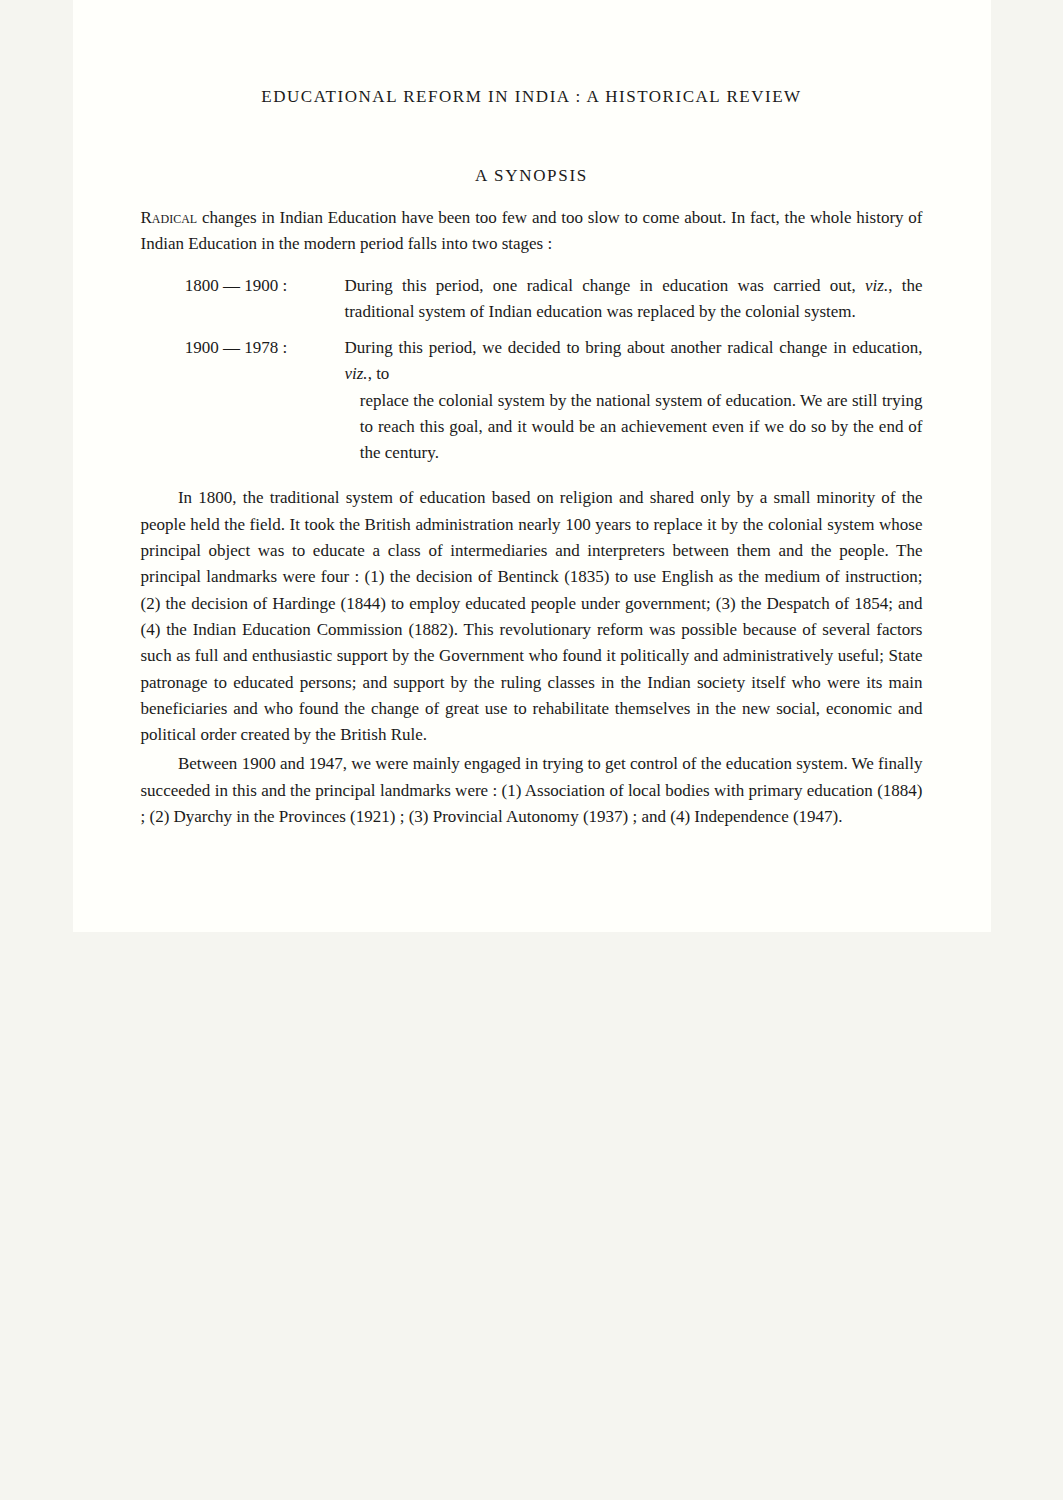EDUCATIONAL REFORM IN INDIA : A HISTORICAL REVIEW
A SYNOPSIS
Radical changes in Indian Education have been too few and too slow to come about. In fact, the whole history of Indian Education in the modern period falls into two stages :
1800 — 1900 :
During this period, one radical change in education was carried out, viz., the traditional system of Indian education was replaced by the colonial system.
1900 — 1978 :
During this period, we decided to bring about another radical change in education, viz., to replace the colonial system by the national system of education. We are still trying to reach this goal, and it would be an achievement even if we do so by the end of the century.
In 1800, the traditional system of education based on religion and shared only by a small minority of the people held the field. It took the British administration nearly 100 years to replace it by the colonial system whose principal object was to educate a class of intermediaries and interpreters between them and the people. The principal landmarks were four : (1) the decision of Bentinck (1835) to use English as the medium of instruction; (2) the decision of Hardinge (1844) to employ educated people under government; (3) the Despatch of 1854; and (4) the Indian Education Commission (1882). This revolutionary reform was possible because of several factors such as full and enthusiastic support by the Government who found it politically and administratively useful; State patronage to educated persons; and support by the ruling classes in the Indian society itself who were its main beneficiaries and who found the change of great use to rehabilitate themselves in the new social, economic and political order created by the British Rule.
Between 1900 and 1947, we were mainly engaged in trying to get control of the education system. We finally succeeded in this and the principal landmarks were : (1) Association of local bodies with primary education (1884) ; (2) Dyarchy in the Provinces (1921) ; (3) Provincial Autonomy (1937) ; and (4) Independence (1947).